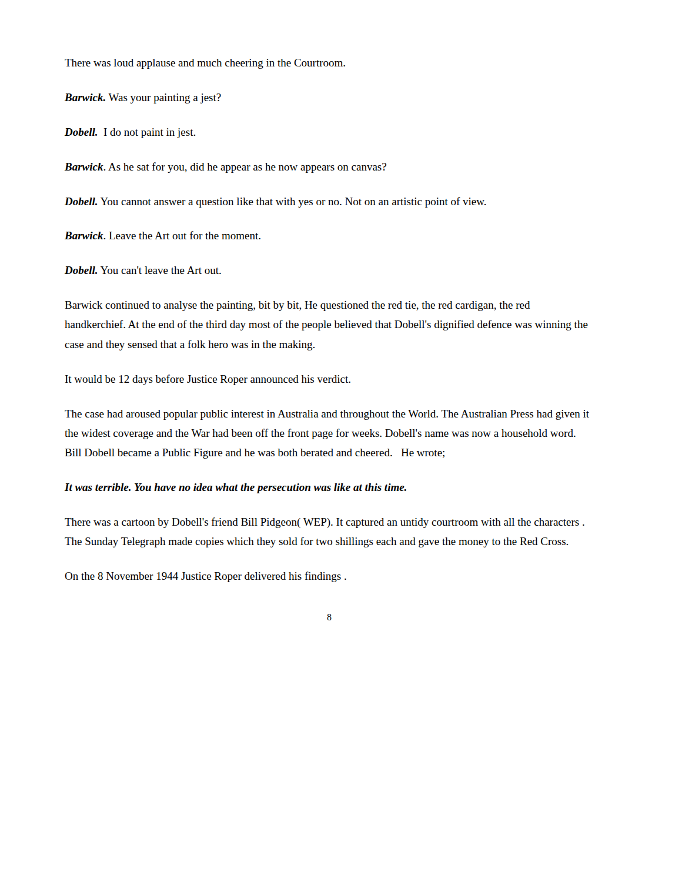There was loud applause and much cheering in the Courtroom.
Barwick. Was your painting a jest?
Dobell. I do not paint in jest.
Barwick. As he sat for you, did he appear as he now appears on canvas?
Dobell. You cannot answer a question like that with yes or no. Not on an artistic point of view.
Barwick. Leave the Art out for the moment.
Dobell. You can't leave the Art out.
Barwick continued to analyse the painting, bit by bit, He questioned the red tie, the red cardigan, the red handkerchief. At the end of the third day most of the people believed that Dobell's dignified defence was winning the case and they sensed that a folk hero was in the making.
It would be 12 days before Justice Roper announced his verdict.
The case had aroused popular public interest in Australia and throughout the World. The Australian Press had given it the widest coverage and the War had been off the front page for weeks. Dobell's name was now a household word. Bill Dobell became a Public Figure and he was both berated and cheered. He wrote;
It was terrible. You have no idea what the persecution was like at this time.
There was a cartoon by Dobell's friend Bill Pidgeon( WEP). It captured an untidy courtroom with all the characters . The Sunday Telegraph made copies which they sold for two shillings each and gave the money to the Red Cross.
On the 8 November 1944 Justice Roper delivered his findings .
8